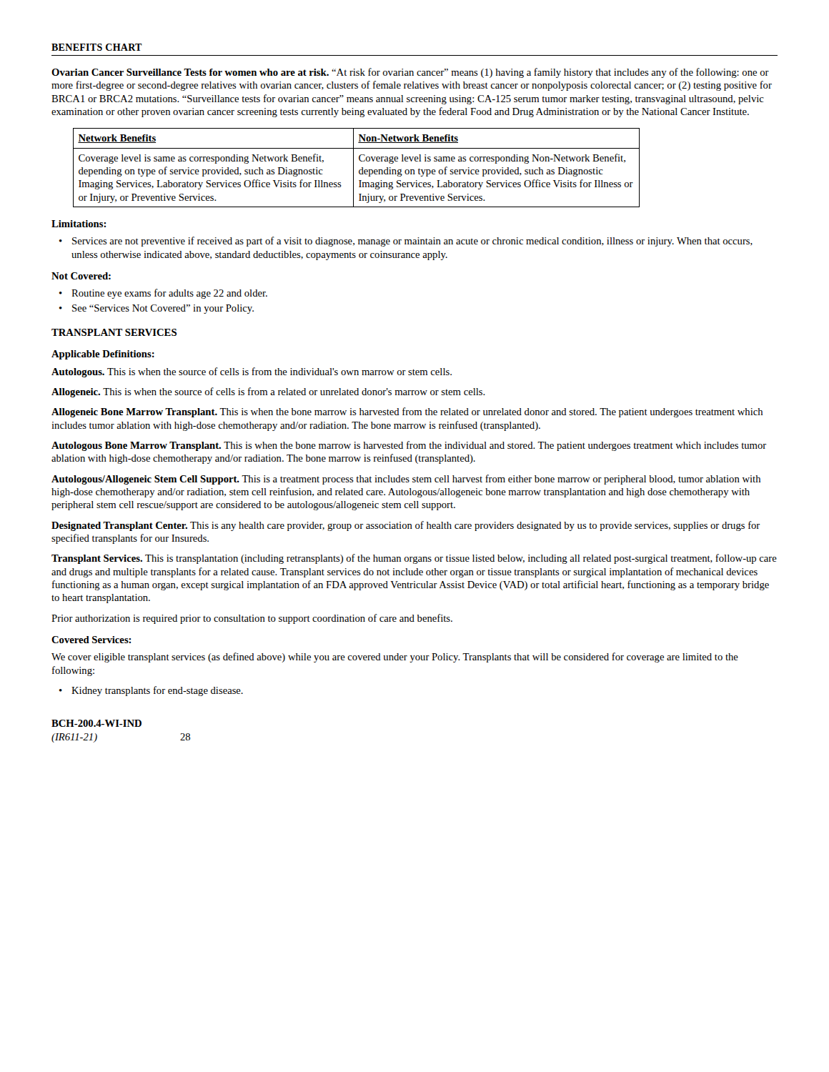BENEFITS CHART
Ovarian Cancer Surveillance Tests for women who are at risk. “At risk for ovarian cancer” means (1) having a family history that includes any of the following: one or more first-degree or second-degree relatives with ovarian cancer, clusters of female relatives with breast cancer or nonpolyposis colorectal cancer; or (2) testing positive for BRCA1 or BRCA2 mutations. “Surveillance tests for ovarian cancer” means annual screening using: CA-125 serum tumor marker testing, transvaginal ultrasound, pelvic examination or other proven ovarian cancer screening tests currently being evaluated by the federal Food and Drug Administration or by the National Cancer Institute.
| Network Benefits | Non-Network Benefits |
| --- | --- |
| Coverage level is same as corresponding Network Benefit, depending on type of service provided, such as Diagnostic Imaging Services, Laboratory Services Office Visits for Illness or Injury, or Preventive Services. | Coverage level is same as corresponding Non-Network Benefit, depending on type of service provided, such as Diagnostic Imaging Services, Laboratory Services Office Visits for Illness or Injury, or Preventive Services. |
Limitations:
Services are not preventive if received as part of a visit to diagnose, manage or maintain an acute or chronic medical condition, illness or injury. When that occurs, unless otherwise indicated above, standard deductibles, copayments or coinsurance apply.
Not Covered:
Routine eye exams for adults age 22 and older.
See “Services Not Covered” in your Policy.
TRANSPLANT SERVICES
Applicable Definitions:
Autologous. This is when the source of cells is from the individual's own marrow or stem cells.
Allogeneic. This is when the source of cells is from a related or unrelated donor's marrow or stem cells.
Allogeneic Bone Marrow Transplant. This is when the bone marrow is harvested from the related or unrelated donor and stored. The patient undergoes treatment which includes tumor ablation with high-dose chemotherapy and/or radiation. The bone marrow is reinfused (transplanted).
Autologous Bone Marrow Transplant. This is when the bone marrow is harvested from the individual and stored. The patient undergoes treatment which includes tumor ablation with high-dose chemotherapy and/or radiation. The bone marrow is reinfused (transplanted).
Autologous/Allogeneic Stem Cell Support. This is a treatment process that includes stem cell harvest from either bone marrow or peripheral blood, tumor ablation with high-dose chemotherapy and/or radiation, stem cell reinfusion, and related care. Autologous/allogeneic bone marrow transplantation and high dose chemotherapy with peripheral stem cell rescue/support are considered to be autologous/allogeneic stem cell support.
Designated Transplant Center. This is any health care provider, group or association of health care providers designated by us to provide services, supplies or drugs for specified transplants for our Insureds.
Transplant Services. This is transplantation (including retransplants) of the human organs or tissue listed below, including all related post-surgical treatment, follow-up care and drugs and multiple transplants for a related cause. Transplant services do not include other organ or tissue transplants or surgical implantation of mechanical devices functioning as a human organ, except surgical implantation of an FDA approved Ventricular Assist Device (VAD) or total artificial heart, functioning as a temporary bridge to heart transplantation.
Prior authorization is required prior to consultation to support coordination of care and benefits.
Covered Services:
We cover eligible transplant services (as defined above) while you are covered under your Policy. Transplants that will be considered for coverage are limited to the following:
Kidney transplants for end-stage disease.
BCH-200.4-WI-IND
(IR611-21) 28